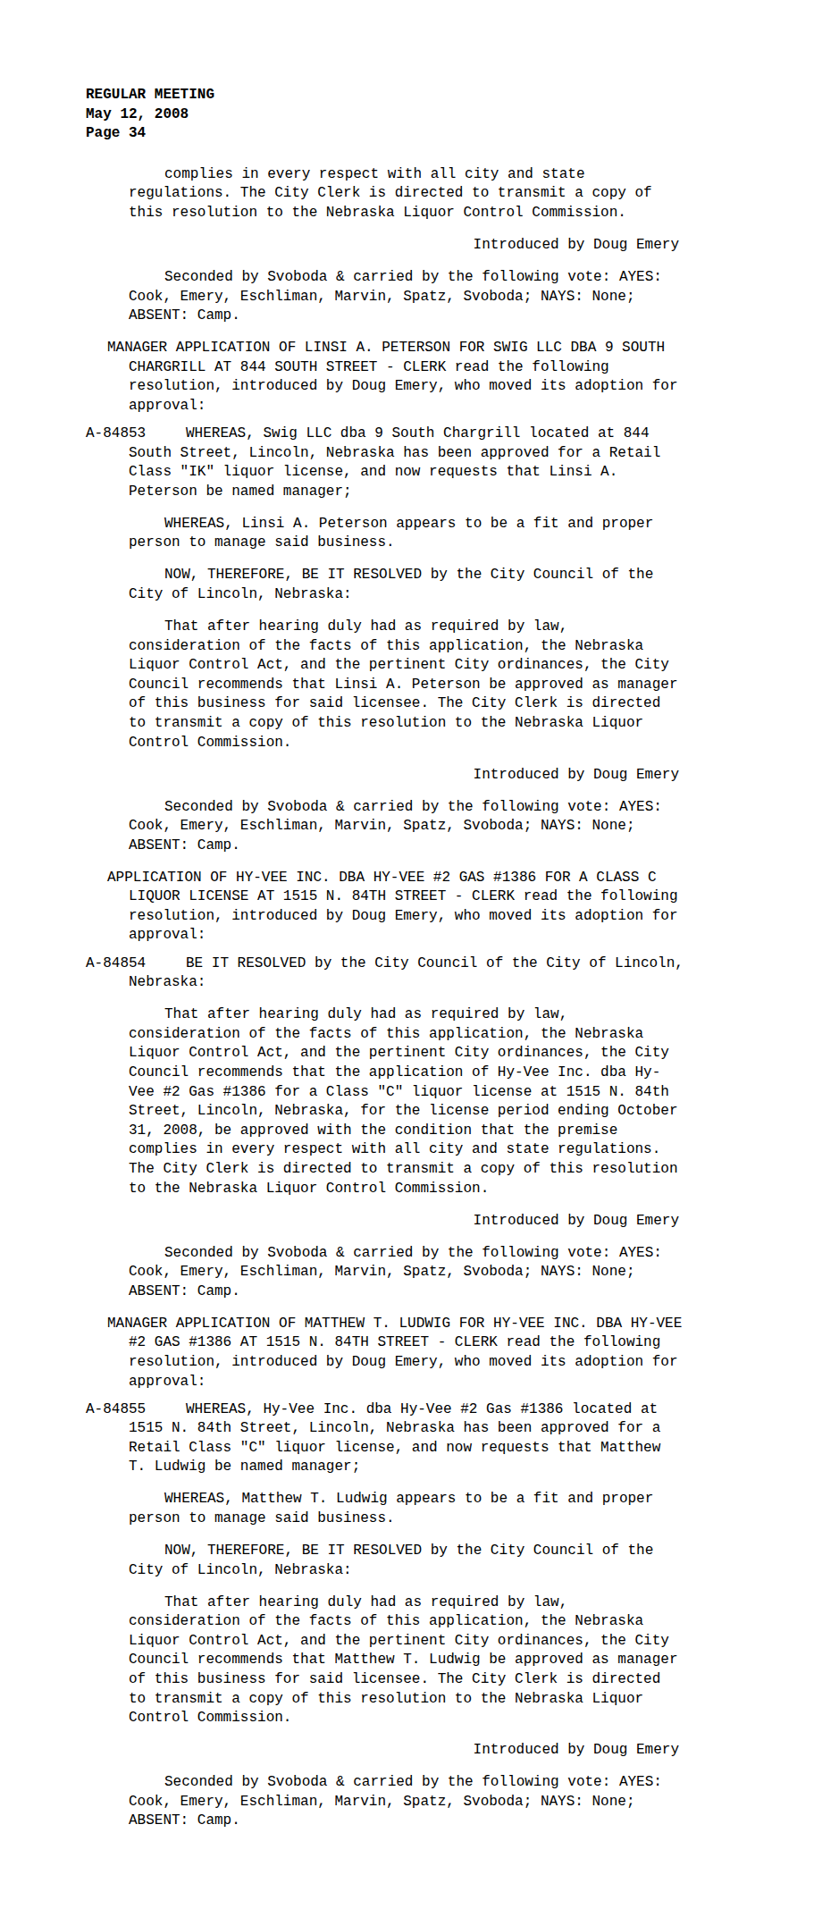REGULAR MEETING
May 12, 2008
Page 34
complies in every respect with all city and state regulations. The City Clerk is directed to transmit a copy of this resolution to the Nebraska Liquor Control Commission.
Introduced by Doug Emery
Seconded by Svoboda & carried by the following vote: AYES: Cook, Emery, Eschliman, Marvin, Spatz, Svoboda; NAYS: None; ABSENT: Camp.
MANAGER APPLICATION OF LINSI A. PETERSON FOR SWIG LLC DBA 9 SOUTH CHARGRILL AT 844 SOUTH STREET - CLERK read the following resolution, introduced by Doug Emery, who moved its adoption for approval:
A-84853 WHEREAS, Swig LLC dba 9 South Chargrill located at 844 South Street, Lincoln, Nebraska has been approved for a Retail Class "IK" liquor license, and now requests that Linsi A. Peterson be named manager;
WHEREAS, Linsi A. Peterson appears to be a fit and proper person to manage said business.
NOW, THEREFORE, BE IT RESOLVED by the City Council of the City of Lincoln, Nebraska:
That after hearing duly had as required by law, consideration of the facts of this application, the Nebraska Liquor Control Act, and the pertinent City ordinances, the City Council recommends that Linsi A. Peterson be approved as manager of this business for said licensee. The City Clerk is directed to transmit a copy of this resolution to the Nebraska Liquor Control Commission.
Introduced by Doug Emery
Seconded by Svoboda & carried by the following vote: AYES: Cook, Emery, Eschliman, Marvin, Spatz, Svoboda; NAYS: None; ABSENT: Camp.
APPLICATION OF HY-VEE INC. DBA HY-VEE #2 GAS #1386 FOR A CLASS C LIQUOR LICENSE AT 1515 N. 84TH STREET - CLERK read the following resolution, introduced by Doug Emery, who moved its adoption for approval:
A-84854 BE IT RESOLVED by the City Council of the City of Lincoln, Nebraska:
That after hearing duly had as required by law, consideration of the facts of this application, the Nebraska Liquor Control Act, and the pertinent City ordinances, the City Council recommends that the application of Hy-Vee Inc. dba Hy-Vee #2 Gas #1386 for a Class "C" liquor license at 1515 N. 84th Street, Lincoln, Nebraska, for the license period ending October 31, 2008, be approved with the condition that the premise complies in every respect with all city and state regulations. The City Clerk is directed to transmit a copy of this resolution to the Nebraska Liquor Control Commission.
Introduced by Doug Emery
Seconded by Svoboda & carried by the following vote: AYES: Cook, Emery, Eschliman, Marvin, Spatz, Svoboda; NAYS: None; ABSENT: Camp.
MANAGER APPLICATION OF MATTHEW T. LUDWIG FOR HY-VEE INC. DBA HY-VEE #2 GAS #1386 AT 1515 N. 84TH STREET - CLERK read the following resolution, introduced by Doug Emery, who moved its adoption for approval:
A-84855 WHEREAS, Hy-Vee Inc. dba Hy-Vee #2 Gas #1386 located at 1515 N. 84th Street, Lincoln, Nebraska has been approved for a Retail Class "C" liquor license, and now requests that Matthew T. Ludwig be named manager;
WHEREAS, Matthew T. Ludwig appears to be a fit and proper person to manage said business.
NOW, THEREFORE, BE IT RESOLVED by the City Council of the City of Lincoln, Nebraska:
That after hearing duly had as required by law, consideration of the facts of this application, the Nebraska Liquor Control Act, and the pertinent City ordinances, the City Council recommends that Matthew T. Ludwig be approved as manager of this business for said licensee. The City Clerk is directed to transmit a copy of this resolution to the Nebraska Liquor Control Commission.
Introduced by Doug Emery
Seconded by Svoboda & carried by the following vote: AYES: Cook, Emery, Eschliman, Marvin, Spatz, Svoboda; NAYS: None; ABSENT: Camp.